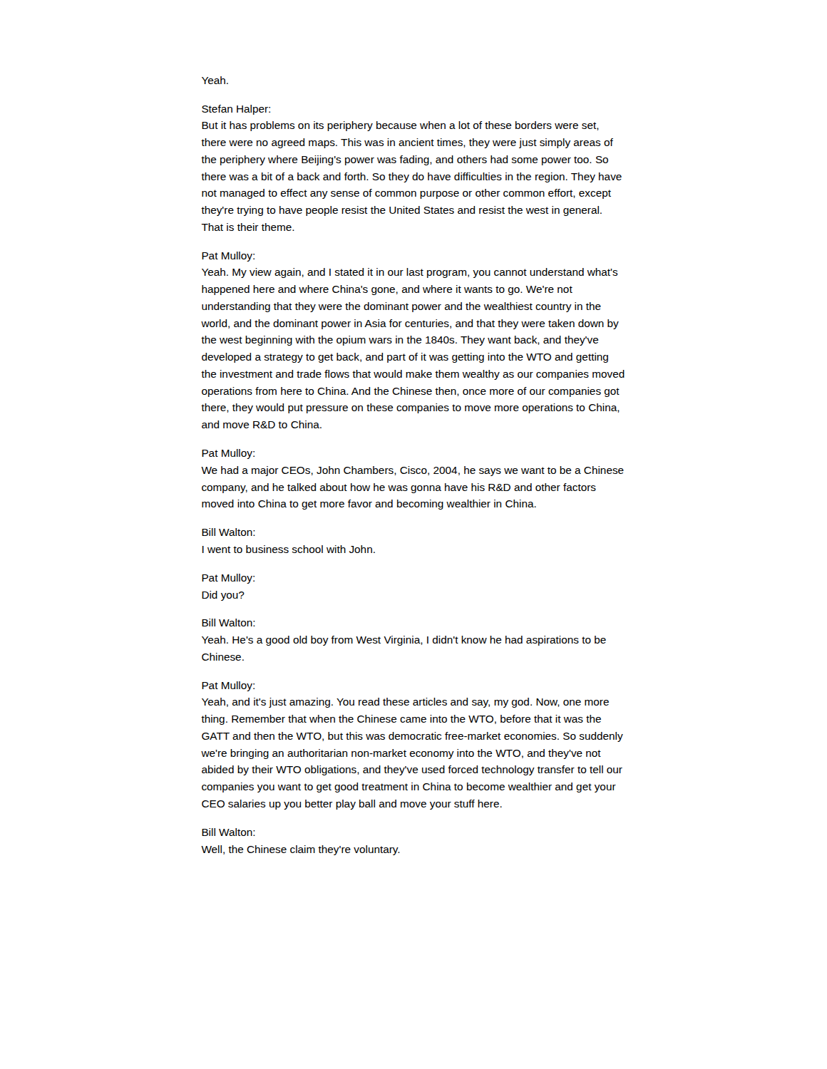Yeah.
Stefan Halper:
But it has problems on its periphery because when a lot of these borders were set, there were no agreed maps. This was in ancient times, they were just simply areas of the periphery where Beijing's power was fading, and others had some power too. So there was a bit of a back and forth. So they do have difficulties in the region. They have not managed to effect any sense of common purpose or other common effort, except they're trying to have people resist the United States and resist the west in general. That is their theme.
Pat Mulloy:
Yeah. My view again, and I stated it in our last program, you cannot understand what's happened here and where China's gone, and where it wants to go. We're not understanding that they were the dominant power and the wealthiest country in the world, and the dominant power in Asia for centuries, and that they were taken down by the west beginning with the opium wars in the 1840s. They want back, and they've developed a strategy to get back, and part of it was getting into the WTO and getting the investment and trade flows that would make them wealthy as our companies moved operations from here to China. And the Chinese then, once more of our companies got there, they would put pressure on these companies to move more operations to China, and move R&D to China.
Pat Mulloy:
We had a major CEOs, John Chambers, Cisco, 2004, he says we want to be a Chinese company, and he talked about how he was gonna have his R&D and other factors moved into China to get more favor and becoming wealthier in China.
Bill Walton:
I went to business school with John.
Pat Mulloy:
Did you?
Bill Walton:
Yeah. He's a good old boy from West Virginia, I didn't know he had aspirations to be Chinese.
Pat Mulloy:
Yeah, and it's just amazing. You read these articles and say, my god. Now, one more thing. Remember that when the Chinese came into the WTO, before that it was the GATT and then the WTO, but this was democratic free-market economies. So suddenly we're bringing an authoritarian non-market economy into the WTO, and they've not abided by their WTO obligations, and they've used forced technology transfer to tell our companies you want to get good treatment in China to become wealthier and get your CEO salaries up you better play ball and move your stuff here.
Bill Walton:
Well, the Chinese claim they're voluntary.